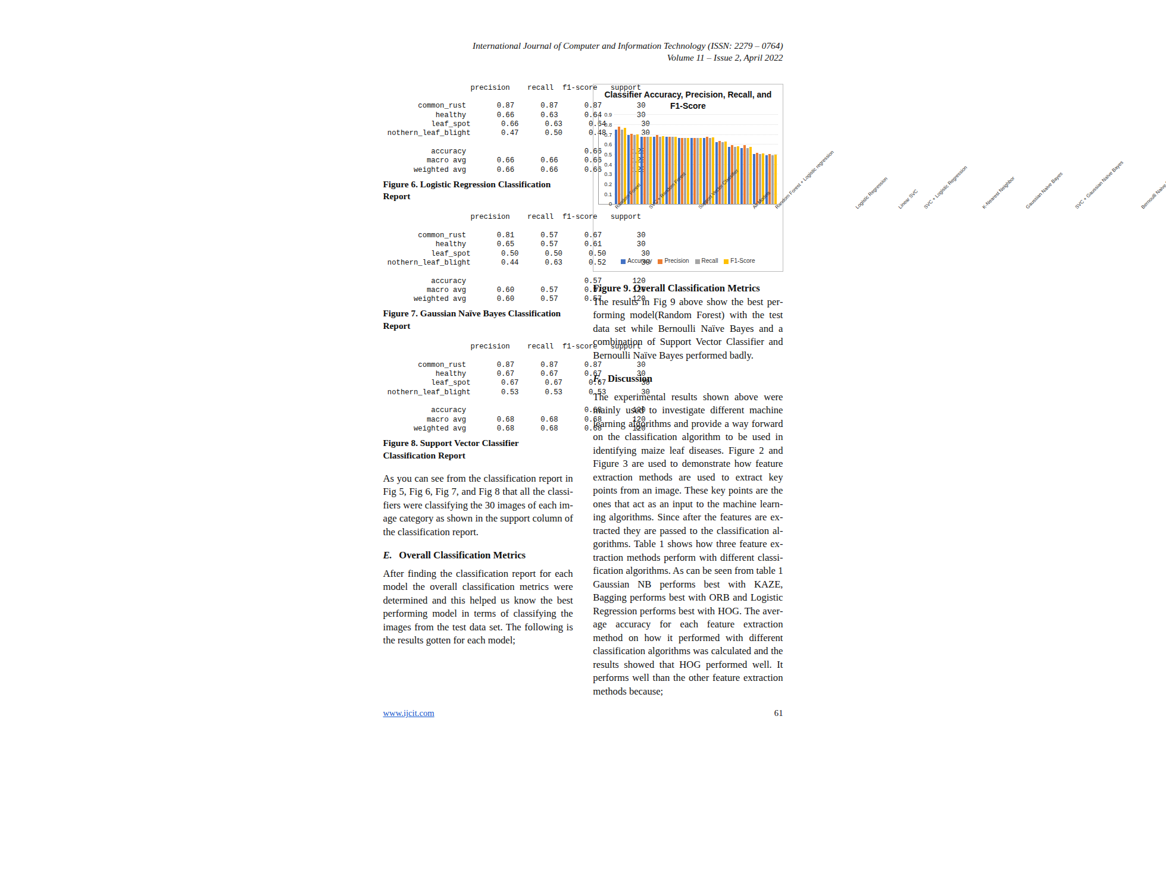International Journal of Computer and Information Technology (ISSN: 2279 – 0764)
Volume 11 – Issue 2, April 2022
                    precision    recall  f1-score   support

        common_rust       0.87      0.87      0.87        30
            healthy       0.66      0.63      0.64        30
           leaf_spot       0.66      0.63      0.64        30
 nothern_leaf_blight       0.47      0.50      0.48        30

           accuracy                           0.66       120
          macro avg       0.66      0.66      0.66       120
       weighted avg       0.66      0.66      0.66       120
Figure 6. Logistic Regression Classification Report
                    precision    recall  f1-score   support

        common_rust       0.81      0.57      0.67        30
            healthy       0.65      0.57      0.61        30
           leaf_spot       0.50      0.50      0.50        30
 nothern_leaf_blight       0.44      0.63      0.52        30

           accuracy                           0.57       120
          macro avg       0.60      0.57      0.57       120
       weighted avg       0.60      0.57      0.57       120
Figure 7. Gaussian Naïve Bayes Classification Report
                    precision    recall  f1-score   support

        common_rust       0.87      0.87      0.87        30
            healthy       0.67      0.67      0.67        30
           leaf_spot       0.67      0.67      0.67        30
 nothern_leaf_blight       0.53      0.53      0.53        30

           accuracy                           0.68       120
          macro avg       0.68      0.68      0.68       120
       weighted avg       0.68      0.68      0.68       120
Figure 8. Support Vector Classifier Classification Report
As you can see from the classification report in Fig 5, Fig 6, Fig 7, and Fig 8 that all the classifiers were classifying the 30 images of each image category as shown in the support column of the classification report.
E. Overall Classification Metrics
After finding the classification report for each model the overall classification metrics were determined and this helped us know the best performing model in terms of classifying the images from the test data set. The following is the results gotten for each model;
Classifier Accuracy, Precision, Recall, and F1-Score
0.9 0.8 0.7 0.6 0.5 0.4 0.3 0.2 0.1 0
Random Forest
SVC + Random Forest
Support Vector Classifier
All Models
Random Forest + Logistic regression
Logistic Regression
Linear SVC
SVC + Logistic Regression
K-Nearest Neighbor
Gaussian Naive Bayes
SVC + Gaussian Naïve Bayes
Bernoulli Naive Bayes
SVC + Bernoulli Naïve Bayes
Accuracy Precision Recall F1-Score
Figure 9. Overall Classification Metrics
The results in Fig 9 above show the best performing model(Random Forest) with the test data set while Bernoulli Naïve Bayes and a combination of Support Vector Classifier and Bernoulli Naïve Bayes performed badly.
F. Discussion
The experimental results shown above were mainly used to investigate different machine learning algorithms and provide a way forward on the classification algorithm to be used in identifying maize leaf diseases. Figure 2 and Figure 3 are used to demonstrate how feature extraction methods are used to extract key points from an image. These key points are the ones that act as an input to the machine learning algorithms. Since after the features are extracted they are passed to the classification algorithms. Table 1 shows how three feature extraction methods perform with different classification algorithms. As can be seen from table 1 Gaussian NB performs best with KAZE, Bagging performs best with ORB and Logistic Regression performs best with HOG. The average accuracy for each feature extraction method on how it performed with different classification algorithms was calculated and the results showed that HOG performed well. It performs well than the other feature extraction methods because;
www.ijcit.com 61